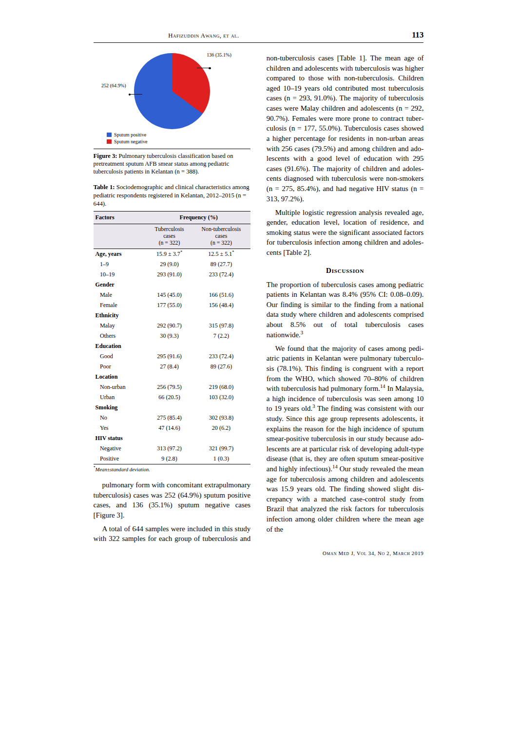Hafizuddin Awang, et al.
113
136 (35.1%)
252 (64.9%)
Sputum positive
Sputum negative
Figure 3: Pulmonary tuberculosis classification based on pretreatment sputum AFB smear status among pediatric tuberculosis patients in Kelantan (n = 388).
Table 1: Sociodemographic and clinical characteristics among pediatric respondents registered in Kelantan, 2012–2015 (n = 644).
| Factors | Frequency (%) |
| --- | --- |
| | Tuberculosis cases (n = 322) | Non-tuberculosis cases (n = 322) |
| Age, years | 15.9 ± 3.7 * | 12.5 ± 5.1 * |
| 1–9 | 29 (9.0) | 89 (27.7) |
| 10–19 | 293 (91.0) | 233 (72.4) |
| Gender | | |
| Male | 145 (45.0) | 166 (51.6) |
| Female | 177 (55.0) | 156 (48.4) |
| Ethnicity | | |
| Malay | 292 (90.7) | 315 (97.8) |
| Others | 30 (9.3) | 7 (2.2) |
| Education | | |
| Good | 295 (91.6) | 233 (72.4) |
| Poor | 27 (8.4) | 89 (27.6) |
| Location | | |
| Non-urban | 256 (79.5) | 219 (68.0) |
| Urban | 66 (20.5) | 103 (32.0) |
| Smoking | | |
| No | 275 (85.4) | 302 (93.8) |
| Yes | 47 (14.6) | 20 (6.2) |
| HIV status | | |
| Negative | 313 (97.2) | 321 (99.7) |
| Positive | 9 (2.8) | 1 (0.3) |
*Mean±standard deviation.
pulmonary form with concomitant extrapulmonary tuberculosis) cases was 252 (64.9%) sputum positive cases, and 136 (35.1%) sputum negative cases [Figure 3].
A total of 644 samples were included in this study with 322 samples for each group of tuberculosis and non-tuberculosis cases [Table 1]. The mean age of children and adolescents with tuberculosis was higher compared to those with non-tuberculosis. Children aged 10–19 years old contributed most tuberculosis cases (n = 293, 91.0%). The majority of tuberculosis cases were Malay children and adolescents (n = 292, 90.7%). Females were more prone to contract tuberculosis (n = 177, 55.0%). Tuberculosis cases showed a higher percentage for residents in non-urban areas with 256 cases (79.5%) and among children and adolescents with a good level of education with 295 cases (91.6%). The majority of children and adolescents diagnosed with tuberculosis were non-smokers (n = 275, 85.4%), and had negative HIV status (n = 313, 97.2%).
Multiple logistic regression analysis revealed age, gender, education level, location of residence, and smoking status were the significant associated factors for tuberculosis infection among children and adolescents [Table 2].
Discussion
The proportion of tuberculosis cases among pediatric patients in Kelantan was 8.4% (95% CI: 0.08–0.09). Our finding is similar to the finding from a national data study where children and adolescents comprised about 8.5% out of total tuberculosis cases nationwide.3
We found that the majority of cases among pediatric patients in Kelantan were pulmonary tuberculosis (78.1%). This finding is congruent with a report from the WHO, which showed 70–80% of children with tuberculosis had pulmonary form.14 In Malaysia, a high incidence of tuberculosis was seen among 10 to 19 years old.3 The finding was consistent with our study. Since this age group represents adolescents, it explains the reason for the high incidence of sputum smear-positive tuberculosis in our study because adolescents are at particular risk of developing adult-type disease (that is, they are often sputum smear-positive and highly infectious).14 Our study revealed the mean age for tuberculosis among children and adolescents was 15.9 years old. The finding showed slight discrepancy with a matched case-control study from Brazil that analyzed the risk factors for tuberculosis infection among older children where the mean age of the
Oman Med J, Vol 34, No 2, March 2019